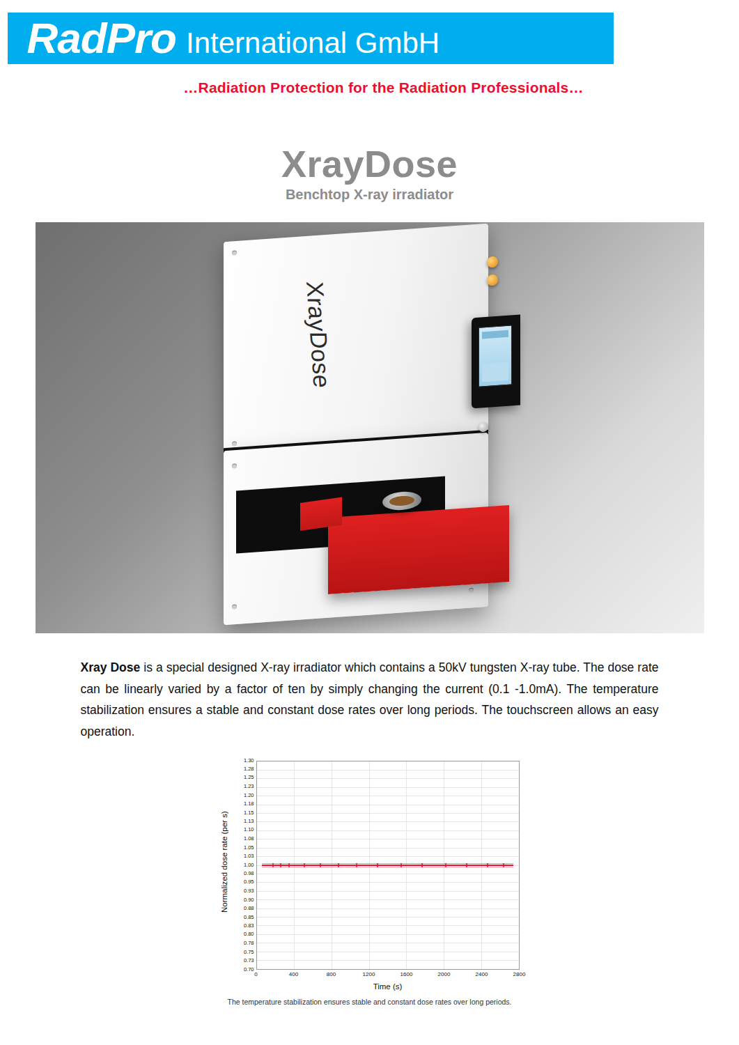RadPro International GmbH
…Radiation Protection for the Radiation Professionals…
XrayDose
Benchtop X-ray irradiator
XrayDose
Xray Dose is a special designed X-ray irradiator which contains a 50kV tungsten X-ray tube. The dose rate can be linearly varied by a factor of ten by simply changing the current (0.1 -1.0mA). The temperature stabilization ensures a stable and constant dose rates over long periods. The touchscreen allows an easy operation.
Normalized dose rate (per s)
1.30 1.28 1.25 1.23 1.20 1.18 1.15 1.13 1.10 1.08 1.05 1.03 1.00 0.98 0.95 0.93 0.90 0.88 0.85 0.83 0.80 0.78 0.75 0.73 0.70
0 400 800 1200 1600 2000 2400 2800
Time (s)
The temperature stabilization ensures stable and constant dose rates over long periods.